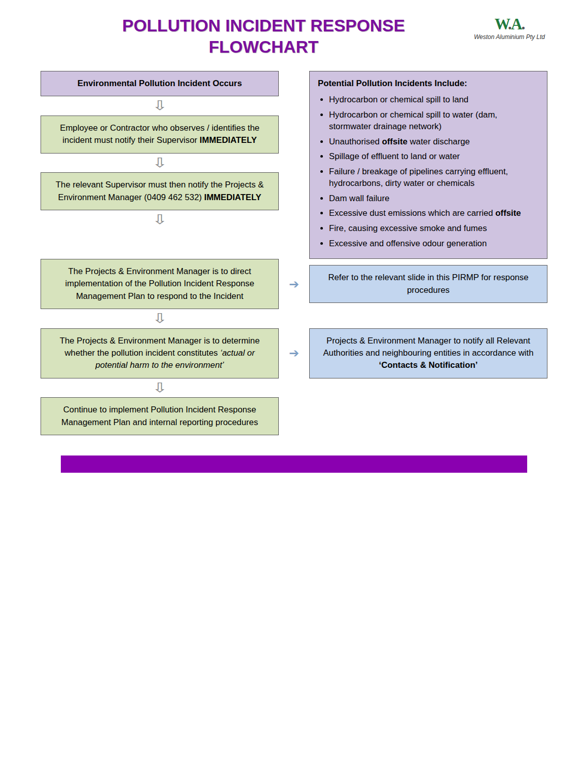W. A.
Weston Aluminium Pty Ltd
POLLUTION INCIDENT RESPONSE
FLOWCHART
Environmental Pollution Incident Occurs
⇩
Employee or Contractor who observes / identifies the incident must notify their Supervisor IMMEDIATELY
⇩
The relevant Supervisor must then notify the Projects & Environment Manager (0409 462 532) IMMEDIATELY
⇩
Potential Pollution Incidents Include:
Hydrocarbon or chemical spill to land
Hydrocarbon or chemical spill to water (dam, stormwater drainage network)
Unauthorised offsite water discharge
Spillage of effluent to land or water
Failure / breakage of pipelines carrying effluent, hydrocarbons, dirty water or chemicals
Dam wall failure
Excessive dust emissions which are carried offsite
Fire, causing excessive smoke and fumes
Excessive and offensive odour generation
The Projects & Environment Manager is to direct implementation of the Pollution Incident Response Management Plan to respond to the Incident
➔
Refer to the relevant slide in this PIRMP for response procedures
⇩
The Projects & Environment Manager is to determine whether the pollution incident constitutes ‘actual or potential harm to the environment’
➔
Projects & Environment Manager to notify all Relevant Authorities and neighbouring entities in accordance with ‘Contacts & Notification’
⇩
Continue to implement Pollution Incident Response Management Plan and internal reporting procedures